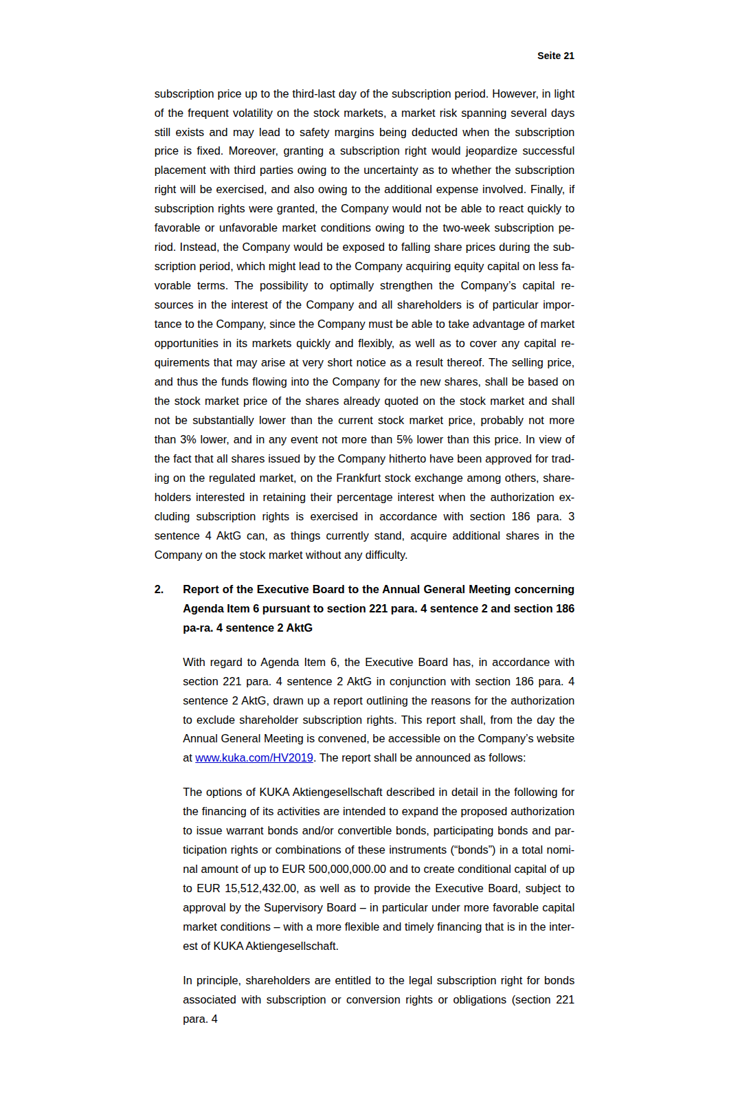Seite 21
subscription price up to the third-last day of the subscription period. However, in light of the frequent volatility on the stock markets, a market risk spanning several days still exists and may lead to safety margins being deducted when the subscription price is fixed. Moreover, granting a subscription right would jeopardize successful placement with third parties owing to the uncertainty as to whether the subscription right will be exercised, and also owing to the additional expense involved. Finally, if subscription rights were granted, the Company would not be able to react quickly to favorable or unfavorable market conditions owing to the two-week subscription period. Instead, the Company would be exposed to falling share prices during the subscription period, which might lead to the Company acquiring equity capital on less favorable terms. The possibility to optimally strengthen the Company’s capital resources in the interest of the Company and all shareholders is of particular importance to the Company, since the Company must be able to take advantage of market opportunities in its markets quickly and flexibly, as well as to cover any capital requirements that may arise at very short notice as a result thereof. The selling price, and thus the funds flowing into the Company for the new shares, shall be based on the stock market price of the shares already quoted on the stock market and shall not be substantially lower than the current stock market price, probably not more than 3% lower, and in any event not more than 5% lower than this price. In view of the fact that all shares issued by the Company hitherto have been approved for trading on the regulated market, on the Frankfurt stock exchange among others, shareholders interested in retaining their percentage interest when the authorization excluding subscription rights is exercised in accordance with section 186 para. 3 sentence 4 AktG can, as things currently stand, acquire additional shares in the Company on the stock market without any difficulty.
2.
Report of the Executive Board to the Annual General Meeting concerning Agenda Item 6 pursuant to section 221 para. 4 sentence 2 and section 186 pa-ra. 4 sentence 2 AktG
With regard to Agenda Item 6, the Executive Board has, in accordance with section 221 para. 4 sentence 2 AktG in conjunction with section 186 para. 4 sentence 2 AktG, drawn up a report outlining the reasons for the authorization to exclude shareholder subscription rights. This report shall, from the day the Annual General Meeting is convened, be accessible on the Company’s website at www.kuka.com/HV2019. The report shall be announced as follows:
The options of KUKA Aktiengesellschaft described in detail in the following for the financing of its activities are intended to expand the proposed authorization to issue warrant bonds and/or convertible bonds, participating bonds and participation rights or combinations of these instruments (“bonds”) in a total nominal amount of up to EUR 500,000,000.00 and to create conditional capital of up to EUR 15,512,432.00, as well as to provide the Executive Board, subject to approval by the Supervisory Board – in particular under more favorable capital market conditions – with a more flexible and timely financing that is in the interest of KUKA Aktiengesellschaft.
In principle, shareholders are entitled to the legal subscription right for bonds associated with subscription or conversion rights or obligations (section 221 para. 4